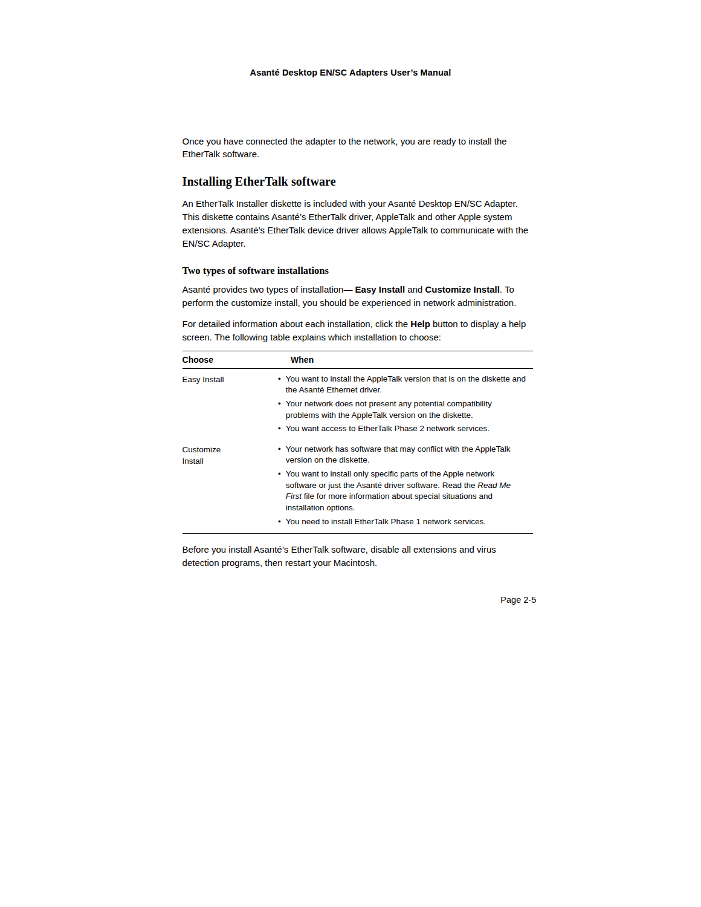Asanté Desktop EN/SC Adapters User’s Manual
Once you have connected the adapter to the network, you are ready to install the EtherTalk software.
Installing EtherTalk software
An EtherTalk Installer diskette is included with your Asanté Desktop EN/SC Adapter. This diskette contains Asanté’s EtherTalk driver, AppleTalk and other Apple system extensions. Asanté’s EtherTalk device driver allows AppleTalk to communicate with the EN/SC Adapter.
Two types of software installations
Asanté provides two types of installation— Easy Install and Customize Install. To perform the customize install, you should be experienced in network administration.
For detailed information about each installation, click the Help button to display a help screen. The following table explains which installation to choose:
| Choose | When |
| --- | --- |
| Easy Install | You want to install the AppleTalk version that is on the diskette and the Asanté Ethernet driver. Your network does not present any potential compatibility problems with the AppleTalk version on the diskette. You want access to EtherTalk Phase 2 network services. |
| Customize Install | Your network has software that may conflict with the AppleTalk version on the diskette. You want to install only specific parts of the Apple network software or just the Asanté driver software. Read the Read Me First file for more information about special situations and installation options. You need to install EtherTalk Phase 1 network services. |
Before you install Asanté’s EtherTalk software, disable all extensions and virus detection programs, then restart your Macintosh.
Page 2-5